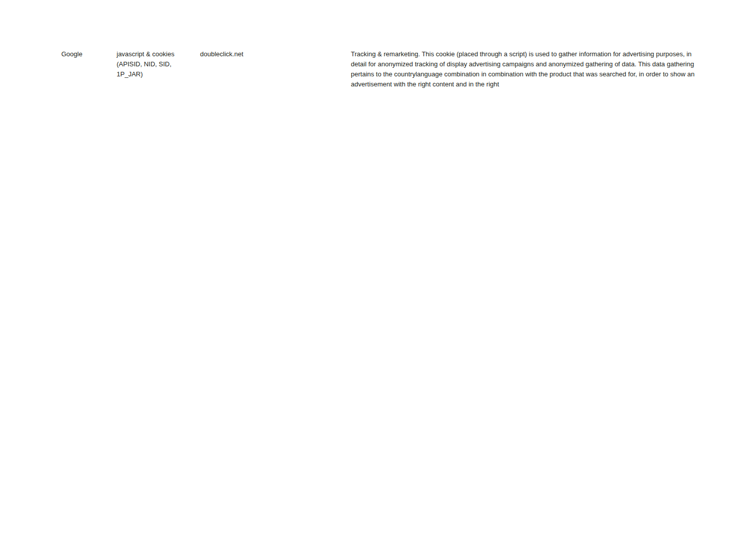Google
javascript & cookies (APISID, NID, SID, 1P_JAR)
doubleclick.net
Tracking & remarketing. This cookie (placed through a script) is used to gather information for advertising purposes, in detail for anonymized tracking of display advertising campaigns and anonymized gathering of data. This data gathering pertains to the countrylanguage combination in combination with the product that was searched for, in order to show an advertisement with the right content and in the right